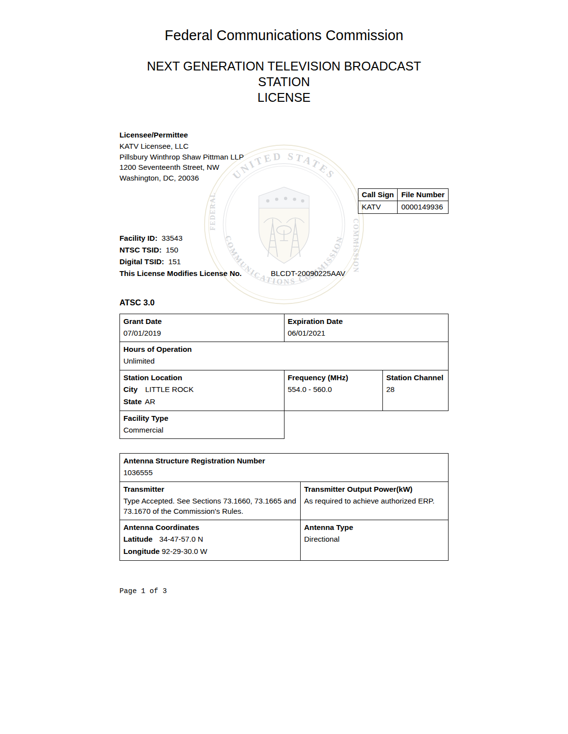UNITED STATES COMMUNICATIONS COMMISSION FEDERAL COMMISSION
Federal Communications Commission
NEXT GENERATION TELEVISION BROADCAST STATION
LICENSE
Licensee/Permittee
KATV Licensee, LLC
Pillsbury Winthrop Shaw Pittman LLP
1200 Seventeenth Street, NW
Washington, DC, 20036
| Call Sign | File Number |
| --- | --- |
| KATV | 0000149936 |
Facility ID: 33543
NTSC TSID: 150
Digital TSID: 151
This License Modifies License No. BLCDT-20090225AAV
ATSC 3.0
| Grant Date 07/01/2019 | Expiration Date 06/01/2021 |
| Hours of Operation Unlimited |
| Station Location City LITTLE ROCK State AR | Frequency (MHz) 554.0 - 560.0 | Station Channel 28 |
| Facility Type Commercial | | |
| Antenna Structure Registration Number 1036555 |
| Transmitter Type Accepted. See Sections 73.1660, 73.1665 and 73.1670 of the Commission's Rules. | Transmitter Output Power(kW) As required to achieve authorized ERP. |
| Antenna Coordinates Latitude 34-47-57.0 N Longitude 92-29-30.0 W | Antenna Type Directional |
Page 1 of 3